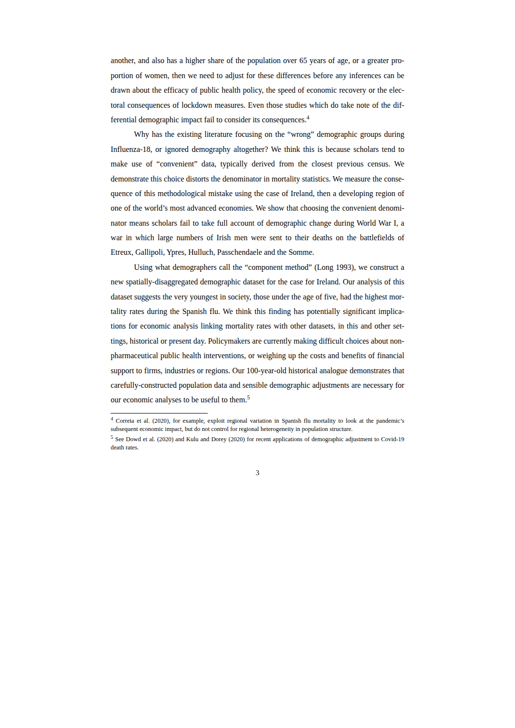another, and also has a higher share of the population over 65 years of age, or a greater proportion of women, then we need to adjust for these differences before any inferences can be drawn about the efficacy of public health policy, the speed of economic recovery or the electoral consequences of lockdown measures. Even those studies which do take note of the differential demographic impact fail to consider its consequences.4
Why has the existing literature focusing on the “wrong” demographic groups during Influenza-18, or ignored demography altogether? We think this is because scholars tend to make use of “convenient” data, typically derived from the closest previous census. We demonstrate this choice distorts the denominator in mortality statistics. We measure the consequence of this methodological mistake using the case of Ireland, then a developing region of one of the world’s most advanced economies. We show that choosing the convenient denominator means scholars fail to take full account of demographic change during World War I, a war in which large numbers of Irish men were sent to their deaths on the battlefields of Etreux, Gallipoli, Ypres, Hulluch, Passchendaele and the Somme.
Using what demographers call the “component method” (Long 1993), we construct a new spatially-disaggregated demographic dataset for the case for Ireland. Our analysis of this dataset suggests the very youngest in society, those under the age of five, had the highest mortality rates during the Spanish flu. We think this finding has potentially significant implications for economic analysis linking mortality rates with other datasets, in this and other settings, historical or present day. Policymakers are currently making difficult choices about non-pharmaceutical public health interventions, or weighing up the costs and benefits of financial support to firms, industries or regions. Our 100-year-old historical analogue demonstrates that carefully-constructed population data and sensible demographic adjustments are necessary for our economic analyses to be useful to them.5
4 Correia et al. (2020), for example, exploit regional variation in Spanish flu mortality to look at the pandemic’s subsequent economic impact, but do not control for regional heterogeneity in population structure.
5 See Dowd et al. (2020) and Kulu and Dorey (2020) for recent applications of demographic adjustment to Covid-19 death rates.
3